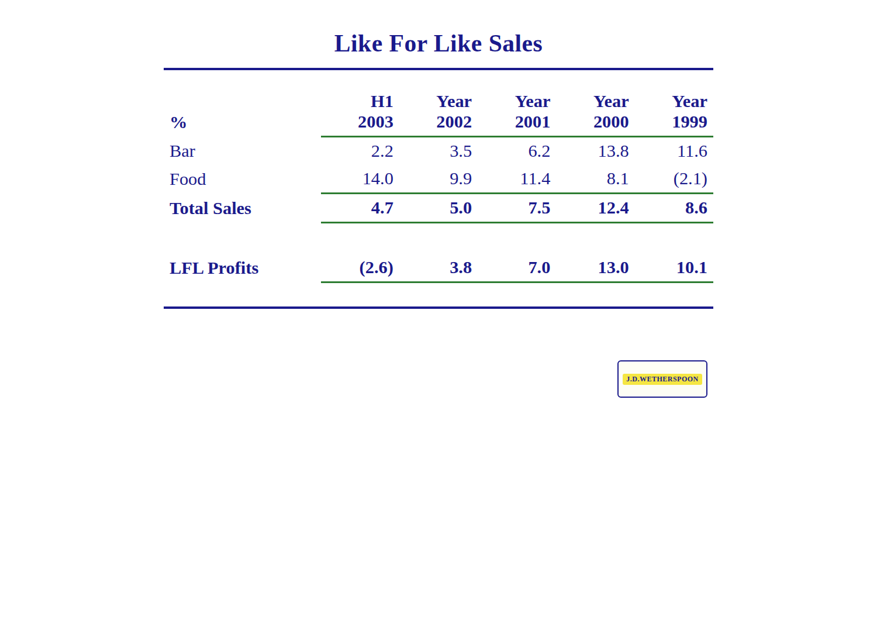Like For Like Sales
| % | H1 2003 | Year 2002 | Year 2001 | Year 2000 | Year 1999 |
| --- | --- | --- | --- | --- | --- |
| Bar | 2.2 | 3.5 | 6.2 | 13.8 | 11.6 |
| Food | 14.0 | 9.9 | 11.4 | 8.1 | (2.1) |
| Total Sales | 4.7 | 5.0 | 7.5 | 12.4 | 8.6 |
| LFL Profits | (2.6) | 3.8 | 7.0 | 13.0 | 10.1 |
J.D.WETHERSPOON